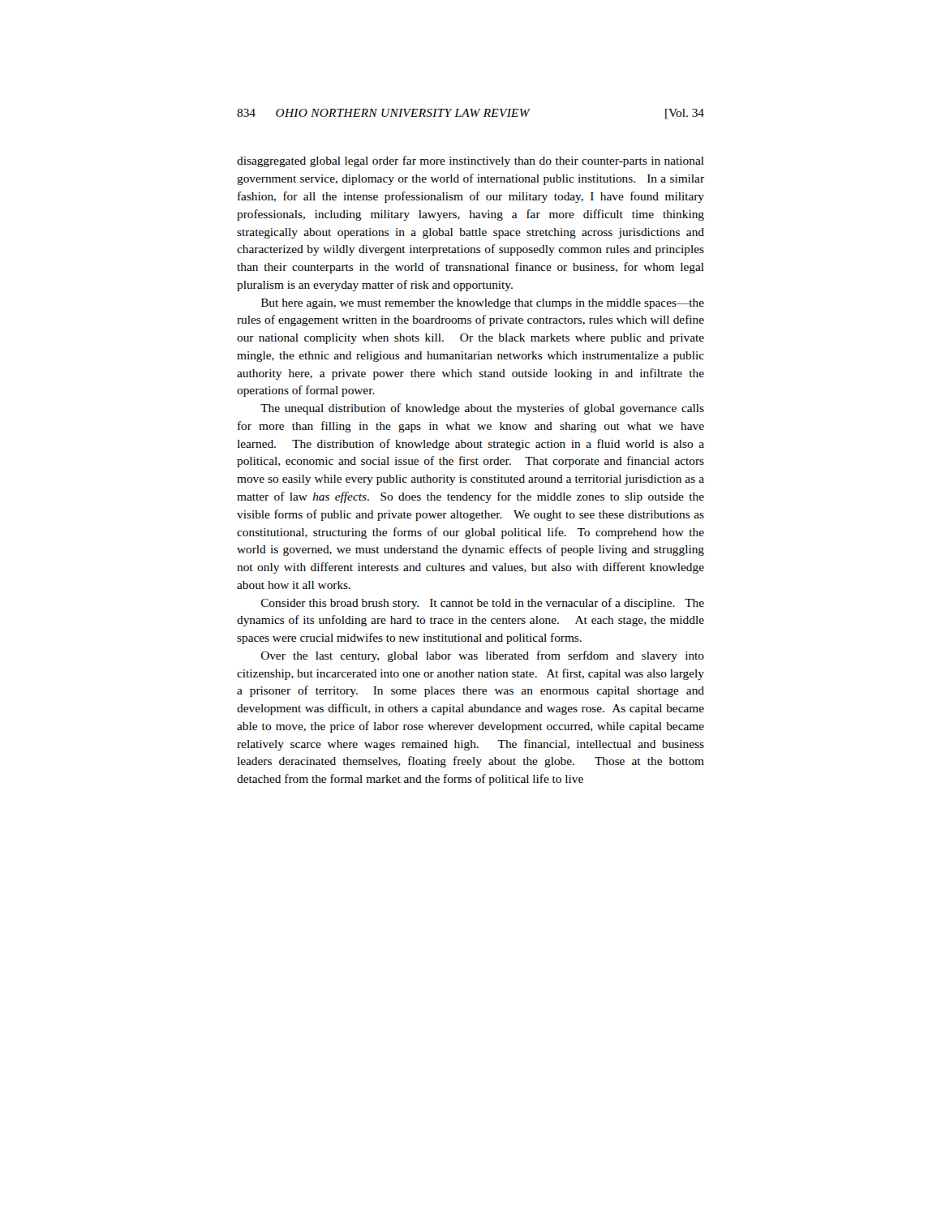834 OHIO NORTHERN UNIVERSITY LAW REVIEW[Vol. 34
disaggregated global legal order far more instinctively than do their counter-parts in national government service, diplomacy or the world of international public institutions. In a similar fashion, for all the intense professionalism of our military today, I have found military professionals, including military lawyers, having a far more difficult time thinking strategically about operations in a global battle space stretching across jurisdictions and characterized by wildly divergent interpretations of supposedly common rules and principles than their counterparts in the world of transnational finance or business, for whom legal pluralism is an everyday matter of risk and opportunity.
But here again, we must remember the knowledge that clumps in the middle spaces—the rules of engagement written in the boardrooms of private contractors, rules which will define our national complicity when shots kill. Or the black markets where public and private mingle, the ethnic and religious and humanitarian networks which instrumentalize a public authority here, a private power there which stand outside looking in and infiltrate the operations of formal power.
The unequal distribution of knowledge about the mysteries of global governance calls for more than filling in the gaps in what we know and sharing out what we have learned. The distribution of knowledge about strategic action in a fluid world is also a political, economic and social issue of the first order. That corporate and financial actors move so easily while every public authority is constituted around a territorial jurisdiction as a matter of law has effects. So does the tendency for the middle zones to slip outside the visible forms of public and private power altogether. We ought to see these distributions as constitutional, structuring the forms of our global political life. To comprehend how the world is governed, we must understand the dynamic effects of people living and struggling not only with different interests and cultures and values, but also with different knowledge about how it all works.
Consider this broad brush story. It cannot be told in the vernacular of a discipline. The dynamics of its unfolding are hard to trace in the centers alone. At each stage, the middle spaces were crucial midwifes to new institutional and political forms.
Over the last century, global labor was liberated from serfdom and slavery into citizenship, but incarcerated into one or another nation state. At first, capital was also largely a prisoner of territory. In some places there was an enormous capital shortage and development was difficult, in others a capital abundance and wages rose. As capital became able to move, the price of labor rose wherever development occurred, while capital became relatively scarce where wages remained high. The financial, intellectual and business leaders deracinated themselves, floating freely about the globe. Those at the bottom detached from the formal market and the forms of political life to live